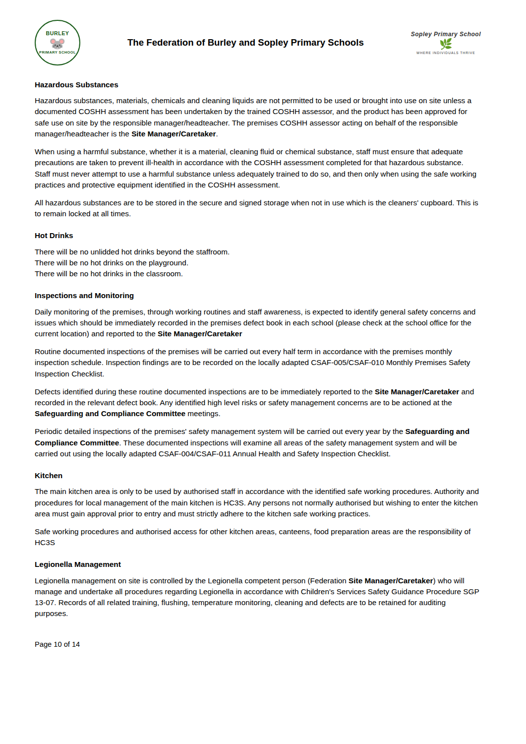BURLEY 🐭 PRIMARY SCHOOL
The Federation of Burley and Sopley Primary Schools
Sopley Primary School 🌿 Where individuals thrive
Hazardous Substances
Hazardous substances, materials, chemicals and cleaning liquids are not permitted to be used or brought into use on site unless a documented COSHH assessment has been undertaken by the trained COSHH assessor, and the product has been approved for safe use on site by the responsible manager/headteacher. The premises COSHH assessor acting on behalf of the responsible manager/headteacher is the Site Manager/Caretaker.
When using a harmful substance, whether it is a material, cleaning fluid or chemical substance, staff must ensure that adequate precautions are taken to prevent ill-health in accordance with the COSHH assessment completed for that hazardous substance. Staff must never attempt to use a harmful substance unless adequately trained to do so, and then only when using the safe working practices and protective equipment identified in the COSHH assessment.
All hazardous substances are to be stored in the secure and signed storage when not in use which is the cleaners' cupboard. This is to remain locked at all times.
Hot Drinks
There will be no unlidded hot drinks beyond the staffroom.
There will be no hot drinks on the playground.
There will be no hot drinks in the classroom.
Inspections and Monitoring
Daily monitoring of the premises, through working routines and staff awareness, is expected to identify general safety concerns and issues which should be immediately recorded in the premises defect book in each school (please check at the school office for the current location) and reported to the Site Manager/Caretaker
Routine documented inspections of the premises will be carried out every half term in accordance with the premises monthly inspection schedule. Inspection findings are to be recorded on the locally adapted CSAF-005/CSAF-010 Monthly Premises Safety Inspection Checklist.
Defects identified during these routine documented inspections are to be immediately reported to the Site Manager/Caretaker and recorded in the relevant defect book. Any identified high level risks or safety management concerns are to be actioned at the Safeguarding and Compliance Committee meetings.
Periodic detailed inspections of the premises' safety management system will be carried out every year by the Safeguarding and Compliance Committee. These documented inspections will examine all areas of the safety management system and will be carried out using the locally adapted CSAF-004/CSAF-011 Annual Health and Safety Inspection Checklist.
Kitchen
The main kitchen area is only to be used by authorised staff in accordance with the identified safe working procedures. Authority and procedures for local management of the main kitchen is HC3S. Any persons not normally authorised but wishing to enter the kitchen area must gain approval prior to entry and must strictly adhere to the kitchen safe working practices.
Safe working procedures and authorised access for other kitchen areas, canteens, food preparation areas are the responsibility of HC3S
Legionella Management
Legionella management on site is controlled by the Legionella competent person (Federation Site Manager/Caretaker) who will manage and undertake all procedures regarding Legionella in accordance with Children's Services Safety Guidance Procedure SGP 13-07. Records of all related training, flushing, temperature monitoring, cleaning and defects are to be retained for auditing purposes.
Page 10 of 14